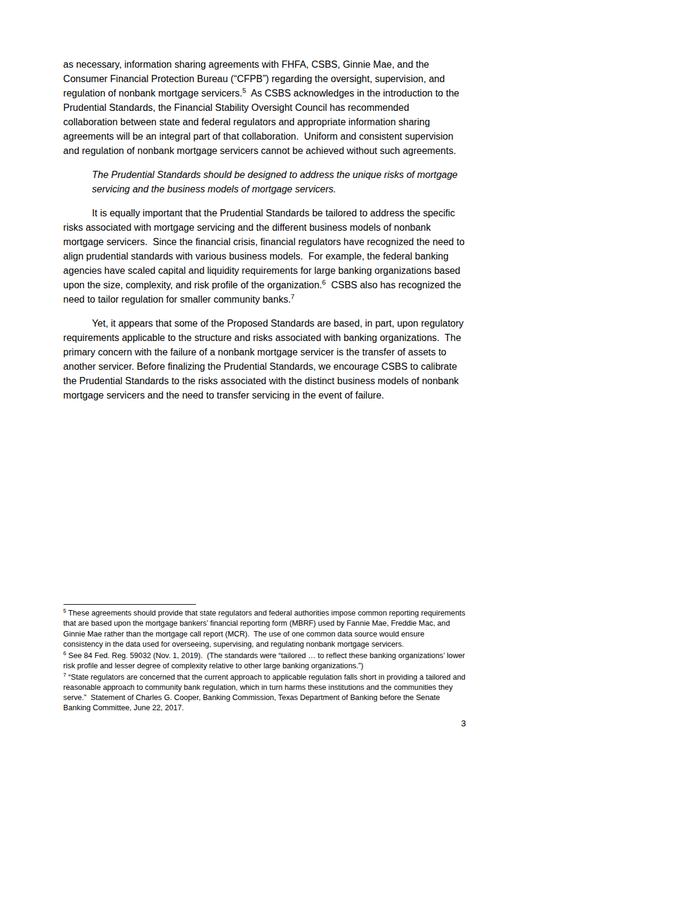as necessary, information sharing agreements with FHFA, CSBS, Ginnie Mae, and the Consumer Financial Protection Bureau (“CFPB”) regarding the oversight, supervision, and regulation of nonbank mortgage servicers.5 As CSBS acknowledges in the introduction to the Prudential Standards, the Financial Stability Oversight Council has recommended collaboration between state and federal regulators and appropriate information sharing agreements will be an integral part of that collaboration. Uniform and consistent supervision and regulation of nonbank mortgage servicers cannot be achieved without such agreements.
The Prudential Standards should be designed to address the unique risks of mortgage servicing and the business models of mortgage servicers.
It is equally important that the Prudential Standards be tailored to address the specific risks associated with mortgage servicing and the different business models of nonbank mortgage servicers. Since the financial crisis, financial regulators have recognized the need to align prudential standards with various business models. For example, the federal banking agencies have scaled capital and liquidity requirements for large banking organizations based upon the size, complexity, and risk profile of the organization.6 CSBS also has recognized the need to tailor regulation for smaller community banks.7
Yet, it appears that some of the Proposed Standards are based, in part, upon regulatory requirements applicable to the structure and risks associated with banking organizations. The primary concern with the failure of a nonbank mortgage servicer is the transfer of assets to another servicer. Before finalizing the Prudential Standards, we encourage CSBS to calibrate the Prudential Standards to the risks associated with the distinct business models of nonbank mortgage servicers and the need to transfer servicing in the event of failure.
5 These agreements should provide that state regulators and federal authorities impose common reporting requirements that are based upon the mortgage bankers’ financial reporting form (MBRF) used by Fannie Mae, Freddie Mac, and Ginnie Mae rather than the mortgage call report (MCR). The use of one common data source would ensure consistency in the data used for overseeing, supervising, and regulating nonbank mortgage servicers.
6 See 84 Fed. Reg. 59032 (Nov. 1, 2019). (The standards were “tailored … to reflect these banking organizations’ lower risk profile and lesser degree of complexity relative to other large banking organizations.”)
7 “State regulators are concerned that the current approach to applicable regulation falls short in providing a tailored and reasonable approach to community bank regulation, which in turn harms these institutions and the communities they serve.” Statement of Charles G. Cooper, Banking Commission, Texas Department of Banking before the Senate Banking Committee, June 22, 2017.
3